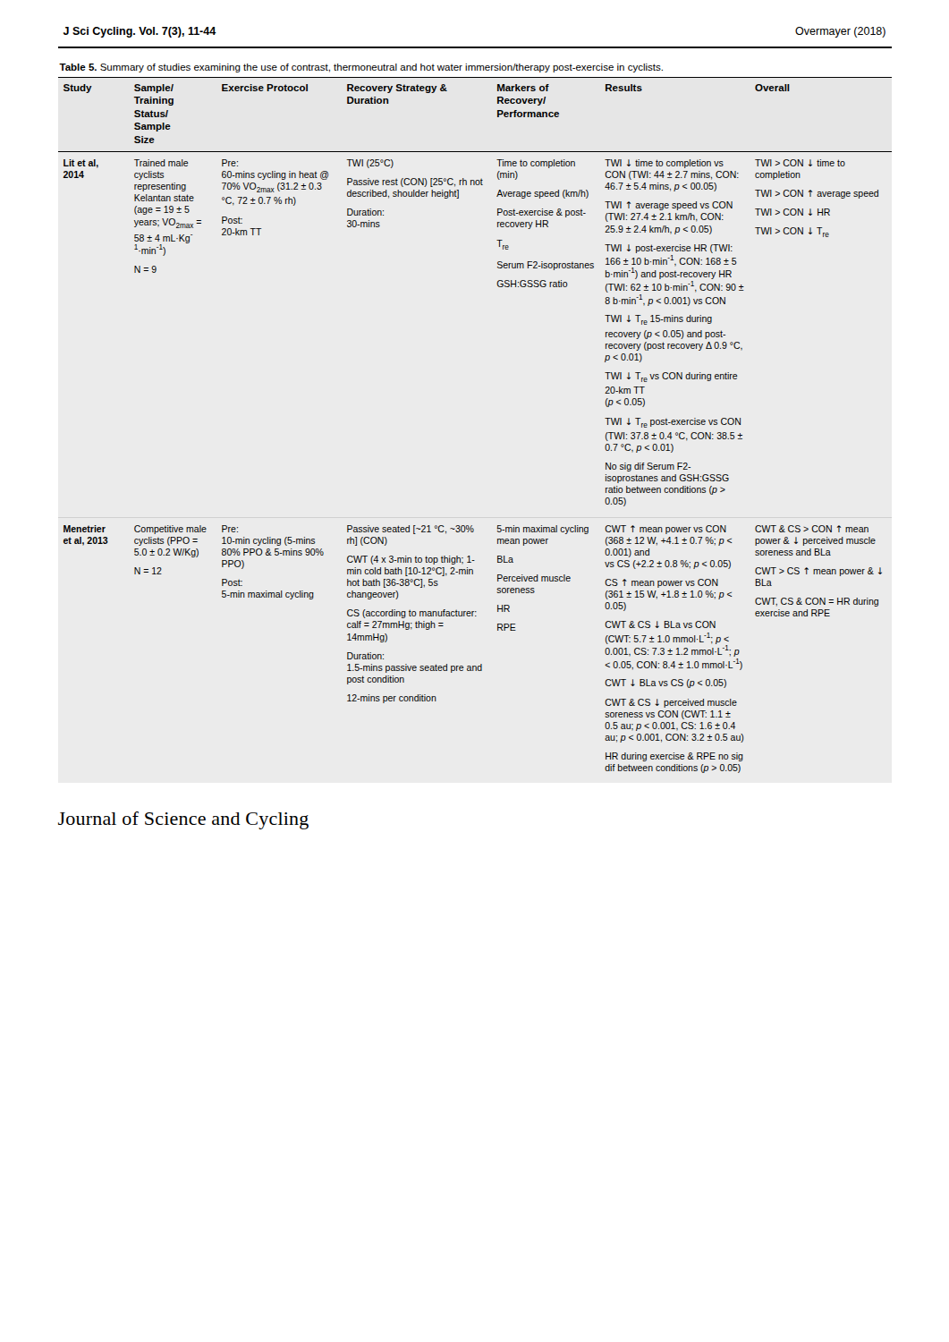J Sci Cycling. Vol. 7(3), 11-44
Overmayer (2018)
Table 5. Summary of studies examining the use of contrast, thermoneutral and hot water immersion/therapy post-exercise in cyclists.
| Study | Sample/ Training Status/ Sample Size | Exercise Protocol | Recovery Strategy & Duration | Markers of Recovery/ Performance | Results | Overall |
| --- | --- | --- | --- | --- | --- | --- |
| Lit et al, 2014 | Trained male cyclists representing Kelantan state (age = 19 ± 5 years; VO 2max = 58 ± 4 mL·Kg -1 ·min -1 ) N = 9 | Pre: 60-mins cycling in heat @ 70% VO 2max (31.2 ± 0.3 °C, 72 ± 0.7 % rh) Post: 20-km TT | TWI (25°C) Passive rest (CON) [25°C, rh not described, shoulder height] Duration: 30-mins | Time to completion (min) Average speed (km/h) Post-exercise & post-recovery HR T re Serum F2-isoprostanes GSH:GSSG ratio | TWI ↓ time to completion vs CON (TWI: 44 ± 2.7 mins, CON: 46.7 ± 5.4 mins, p < 00.05) TWI ↑ average speed vs CON (TWI: 27.4 ± 2.1 km/h, CON: 25.9 ± 2.4 km/h, p < 0.05) TWI ↓ post-exercise HR (TWI: 166 ± 10 b·min -1 , CON: 168 ± 5 b·min -1 ) and post-recovery HR (TWI: 62 ± 10 b·min -1 , CON: 90 ± 8 b·min -1 , p < 0.001) vs CON TWI ↓ T re 15-mins during recovery ( p < 0.05) and post-recovery (post recovery Δ 0.9 °C, p < 0.01) TWI ↓ T re vs CON during entire 20-km TT ( p < 0.05) TWI ↓ T re post-exercise vs CON (TWI: 37.8 ± 0.4 °C, CON: 38.5 ± 0.7 °C, p < 0.01) No sig dif Serum F2-isoprostanes and GSH:GSSG ratio between conditions ( p > 0.05) | TWI > CON ↓ time to completion TWI > CON ↑ average speed TWI > CON ↓ HR TWI > CON ↓ T re |
| Menetrier et al, 2013 | Competitive male cyclists (PPO = 5.0 ± 0.2 W/Kg) N = 12 | Pre: 10-min cycling (5-mins 80% PPO & 5-mins 90% PPO) Post: 5-min maximal cycling | Passive seated [~21 °C, ~30% rh] (CON) CWT (4 x 3-min to top thigh; 1-min cold bath [10-12°C], 2-min hot bath [36-38°C], 5s changeover) CS (according to manufacturer: calf = 27mmHg; thigh = 14mmHg) Duration: 1.5-mins passive seated pre and post condition 12-mins per condition | 5-min maximal cycling mean power BLa Perceived muscle soreness HR RPE | CWT ↑ mean power vs CON (368 ± 12 W, +4.1 ± 0.7 %; p < 0.001) and vs CS (+2.2 ± 0.8 %; p < 0.05) CS ↑ mean power vs CON (361 ± 15 W, +1.8 ± 1.0 %; p < 0.05) CWT & CS ↓ BLa vs CON (CWT: 5.7 ± 1.0 mmol·L -1 ; p < 0.001, CS: 7.3 ± 1.2 mmol·L -1 ; p < 0.05, CON: 8.4 ± 1.0 mmol·L -1 ) CWT ↓ BLa vs CS ( p < 0.05) CWT & CS ↓ perceived muscle soreness vs CON (CWT: 1.1 ± 0.5 au; p < 0.001, CS: 1.6 ± 0.4 au; p < 0.001, CON: 3.2 ± 0.5 au) HR during exercise & RPE no sig dif between conditions ( p > 0.05) | CWT & CS > CON ↑ mean power & ↓ perceived muscle soreness and BLa CWT > CS ↑ mean power & ↓ BLa CWT, CS & CON = HR during exercise and RPE |
Journal of Science and Cycling